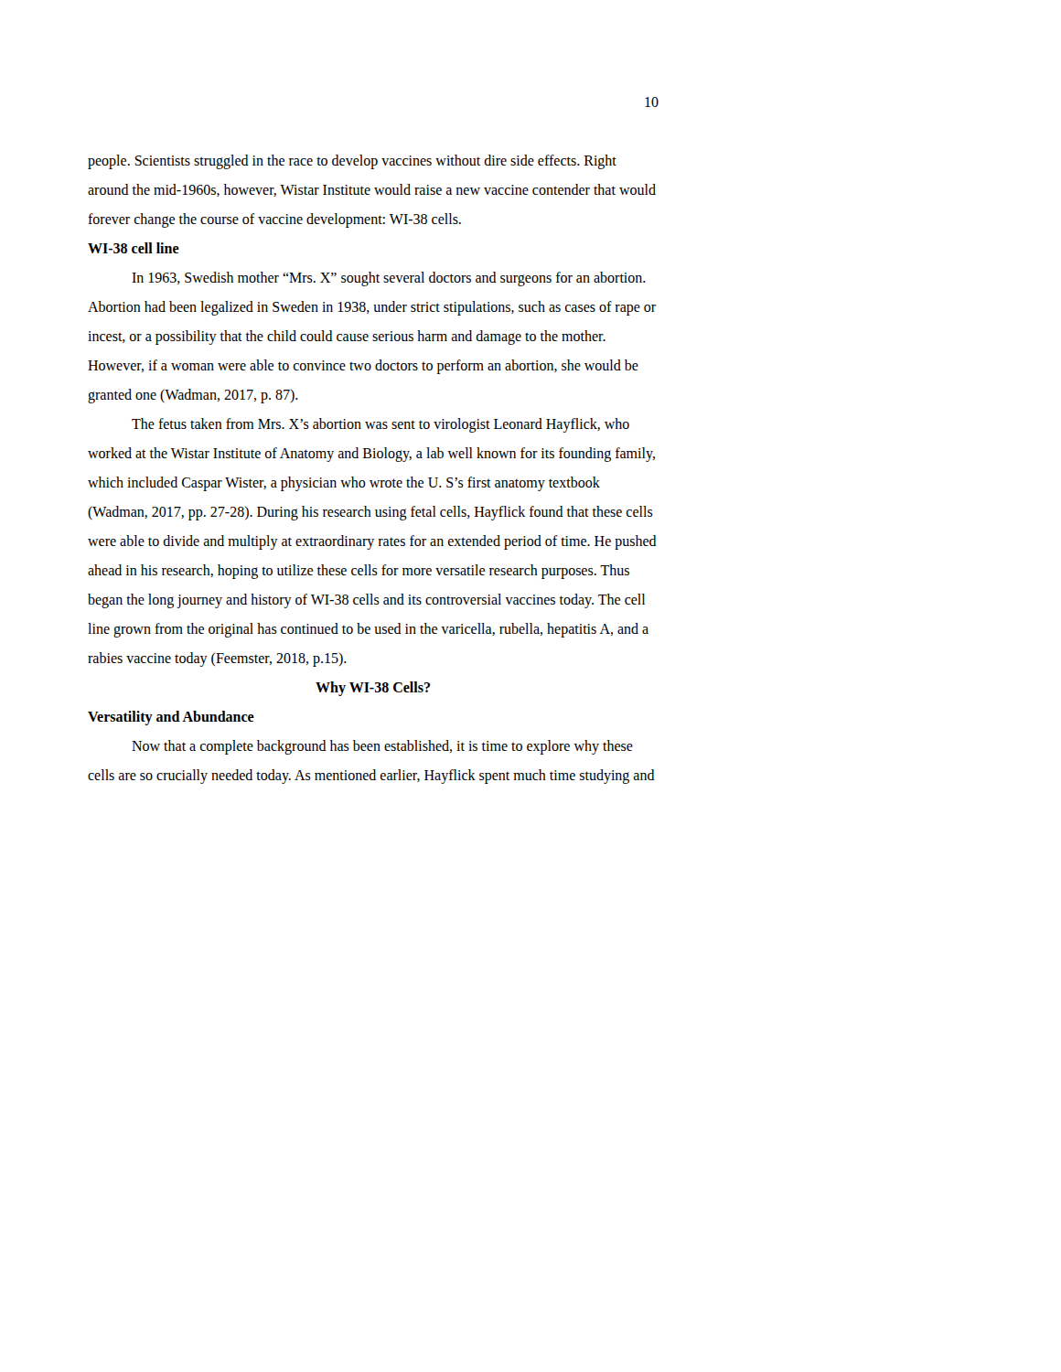10
people. Scientists struggled in the race to develop vaccines without dire side effects. Right around the mid-1960s, however, Wistar Institute would raise a new vaccine contender that would forever change the course of vaccine development: WI-38 cells.
WI-38 cell line
In 1963, Swedish mother “Mrs. X” sought several doctors and surgeons for an abortion. Abortion had been legalized in Sweden in 1938, under strict stipulations, such as cases of rape or incest, or a possibility that the child could cause serious harm and damage to the mother. However, if a woman were able to convince two doctors to perform an abortion, she would be granted one (Wadman, 2017, p. 87).
The fetus taken from Mrs. X’s abortion was sent to virologist Leonard Hayflick, who worked at the Wistar Institute of Anatomy and Biology, a lab well known for its founding family, which included Caspar Wister, a physician who wrote the U. S’s first anatomy textbook (Wadman, 2017, pp. 27-28). During his research using fetal cells, Hayflick found that these cells were able to divide and multiply at extraordinary rates for an extended period of time. He pushed ahead in his research, hoping to utilize these cells for more versatile research purposes. Thus began the long journey and history of WI-38 cells and its controversial vaccines today. The cell line grown from the original has continued to be used in the varicella, rubella, hepatitis A, and a rabies vaccine today (Feemster, 2018, p.15).
Why WI-38 Cells?
Versatility and Abundance
Now that a complete background has been established, it is time to explore why these cells are so crucially needed today. As mentioned earlier, Hayflick spent much time studying and